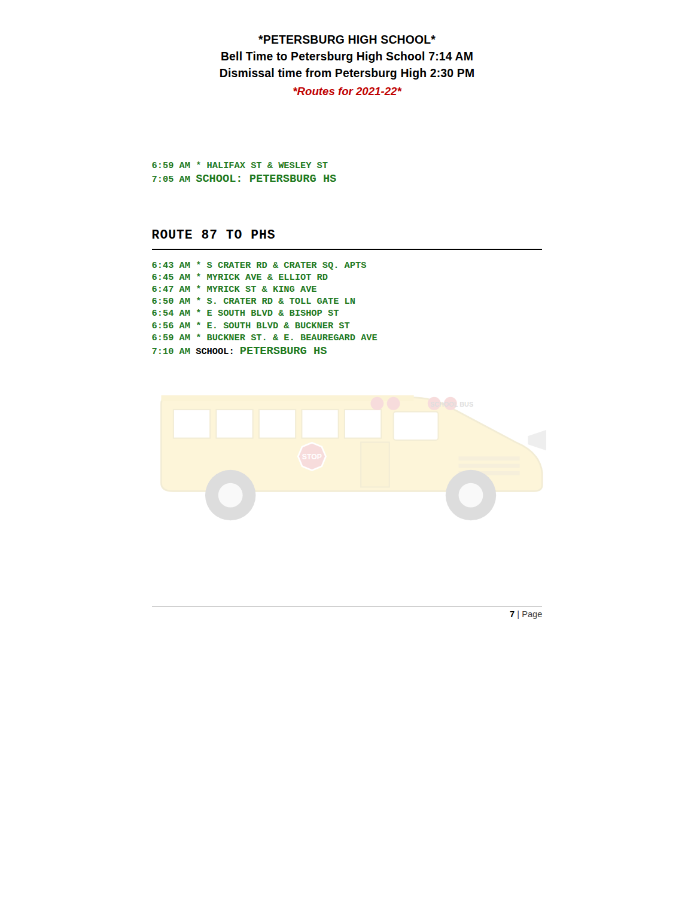*PETERSBURG HIGH SCHOOL*
Bell Time to Petersburg High School 7:14 AM
Dismissal time from Petersburg High 2:30 PM
*Routes for 2021-22*
6:59 AM * HALIFAX ST & WESLEY ST 7:05 AM SCHOOL: PETERSBURG HS
ROUTE 87 TO PHS
6:43 AM * S CRATER RD & CRATER SQ. APTS 6:45 AM * MYRICK AVE & ELLIOT RD 6:47 AM * MYRICK ST & KING AVE 6:50 AM * S. CRATER RD & TOLL GATE LN 6:54 AM * E SOUTH BLVD & BISHOP ST 6:56 AM * E. SOUTH BLVD & BUCKNER ST 6:59 AM * BUCKNER ST. & E. BEAUREGARD AVE 7:10 AM SCHOOL: PETERSBURG HS
7 | Page